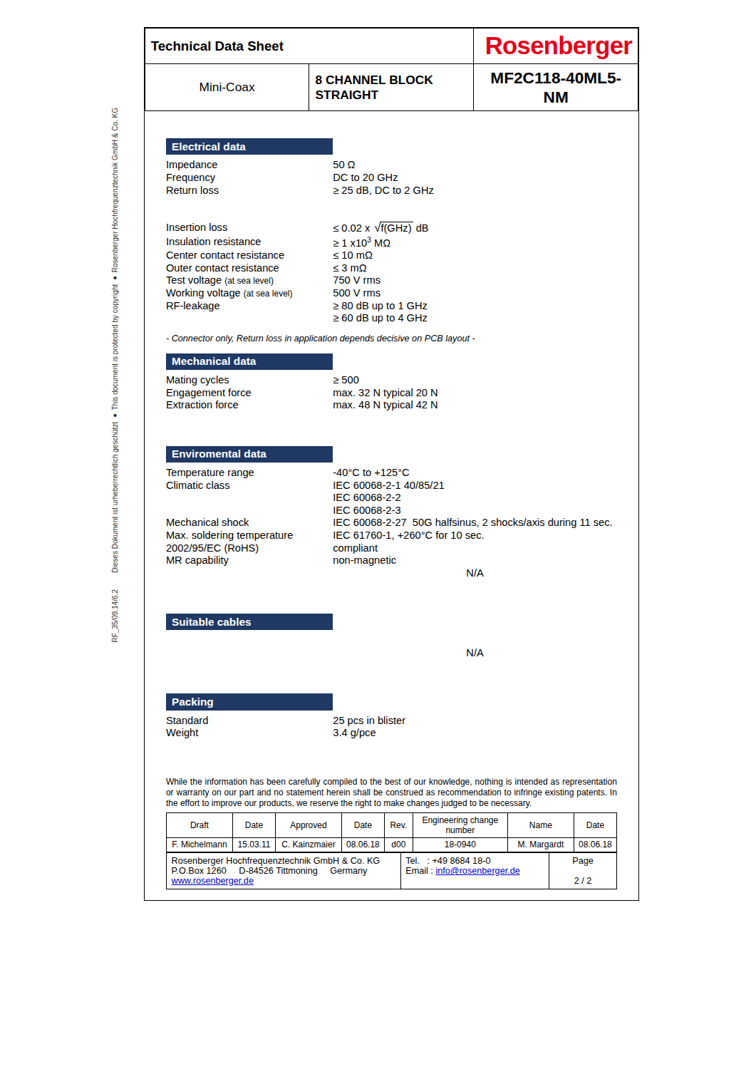Dieses Dokument ist urheberrechtlich geschützt ● This document is protected by copyright ● Rosenberger Hochfrequenztechnik GmbH & Co. KG
RF_35/09.14/6.2
| Technical Data Sheet | Rosenberger |
| Mini-Coax | 8 CHANNEL BLOCK STRAIGHT | MF2C118-40ML5-NM |
Electrical data
| Impedance | 50 Ω |
| Frequency | DC to 20 GHz |
| Return loss | ≥ 25 dB, DC to 2 GHz |
| Insertion loss | ≤ 0.02 x f(GHz) dB |
| Insulation resistance | ≥ 1 x10 3 MΩ |
| Center contact resistance | ≤ 10 mΩ |
| Outer contact resistance | ≤ 3 mΩ |
| Test voltage (at sea level) | 750 V rms |
| Working voltage (at sea level) | 500 V rms |
| RF-leakage | ≥ 80 dB up to 1 GHz |
| | ≥ 60 dB up to 4 GHz |
- Connector only, Return loss in application depends decisive on PCB layout -
Mechanical data
| Mating cycles | ≥ 500 |
| Engagement force | max. 32 N typical 20 N |
| Extraction force | max. 48 N typical 42 N |
Enviromental data
| Temperature range | -40°C to +125°C |
| Climatic class | IEC 60068-2-1 40/85/21 |
| | IEC 60068-2-2 |
| | IEC 60068-2-3 |
| Mechanical shock | IEC 60068-2-27 50G halfsinus, 2 shocks/axis during 11 sec. |
| Max. soldering temperature | IEC 61760-1, +260°C for 10 sec. |
| 2002/95/EC (RoHS) | compliant |
| MR capability | non-magnetic |
| | N/A |
Suitable cables
| | N/A |
Packing
| Standard | 25 pcs in blister |
| Weight | 3.4 g/pce |
While the information has been carefully compiled to the best of our knowledge, nothing is intended as representation or warranty on our part and no statement herein shall be construed as recommendation to infringe existing patents. In the effort to improve our products, we reserve the right to make changes judged to be necessary.
| Draft | Date | Approved | Date | Rev. | Engineering change number | Name | Date |
| --- | --- | --- | --- | --- | --- | --- | --- |
| F. Michelmann | 15.03.11 | C. Kainzmaier | 08.06.18 | d00 | 18-0940 | M. Margardt | 08.06.18 |
| Rosenberger Hochfrequenztechnik GmbH & Co. KG P.O.Box 1260 D-84526 Tittmoning Germany www.rosenberger.de | Tel. : +49 8684 18-0 Email : info@rosenberger.de | Page 2 / 2 |